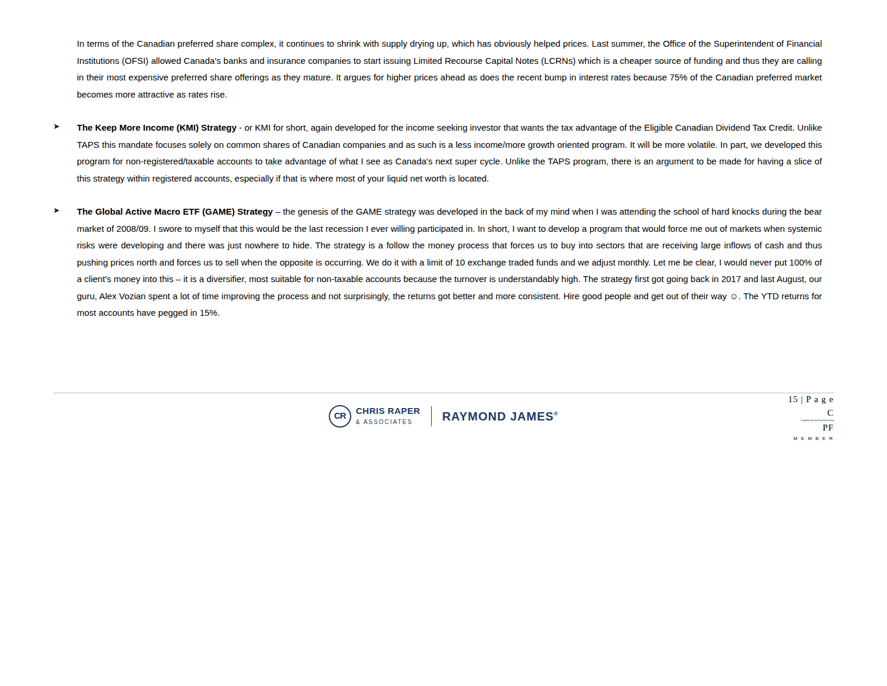In terms of the Canadian preferred share complex, it continues to shrink with supply drying up, which has obviously helped prices. Last summer, the Office of the Superintendent of Financial Institutions (OFSI) allowed Canada's banks and insurance companies to start issuing Limited Recourse Capital Notes (LCRNs) which is a cheaper source of funding and thus they are calling in their most expensive preferred share offerings as they mature. It argues for higher prices ahead as does the recent bump in interest rates because 75% of the Canadian preferred market becomes more attractive as rates rise.
The Keep More Income (KMI) Strategy - or KMI for short, again developed for the income seeking investor that wants the tax advantage of the Eligible Canadian Dividend Tax Credit. Unlike TAPS this mandate focuses solely on common shares of Canadian companies and as such is a less income/more growth oriented program. It will be more volatile. In part, we developed this program for non-registered/taxable accounts to take advantage of what I see as Canada's next super cycle. Unlike the TAPS program, there is an argument to be made for having a slice of this strategy within registered accounts, especially if that is where most of your liquid net worth is located.
The Global Active Macro ETF (GAME) Strategy – the genesis of the GAME strategy was developed in the back of my mind when I was attending the school of hard knocks during the bear market of 2008/09. I swore to myself that this would be the last recession I ever willing participated in. In short, I want to develop a program that would force me out of markets when systemic risks were developing and there was just nowhere to hide. The strategy is a follow the money process that forces us to buy into sectors that are receiving large inflows of cash and thus pushing prices north and forces us to sell when the opposite is occurring. We do it with a limit of 10 exchange traded funds and we adjust monthly. Let me be clear, I would never put 100% of a client's money into this – it is a diversifier, most suitable for non-taxable accounts because the turnover is understandably high. The strategy first got going back in 2017 and last August, our guru, Alex Vozian spent a lot of time improving the process and not surprisingly, the returns got better and more consistent. Hire good people and get out of their way ☺. The YTD returns for most accounts have pegged in 15%.
15 | P a g e
CCanadian Investor Protection Fund PF
M E M B E R
CR
CHRIS RAPER
& ASSOCIATES
RAYMOND JAMES®